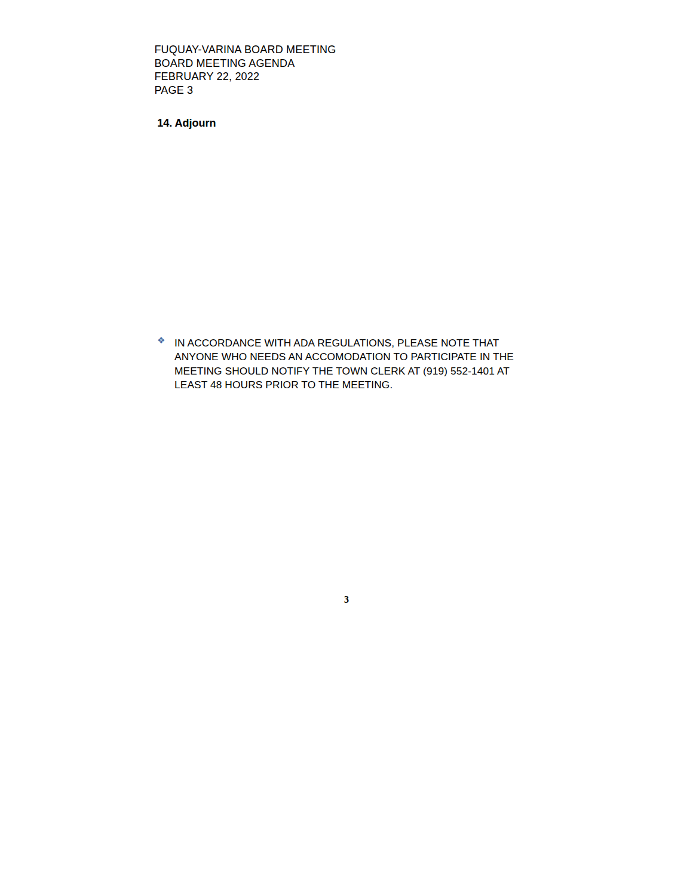FUQUAY-VARINA BOARD MEETING
BOARD MEETING AGENDA
FEBRUARY 22, 2022
PAGE 3
14. Adjourn
❖
IN ACCORDANCE WITH ADA REGULATIONS, PLEASE NOTE THAT ANYONE WHO NEEDS AN ACCOMODATION TO PARTICIPATE IN THE MEETING SHOULD NOTIFY THE TOWN CLERK AT (919) 552-1401 AT LEAST 48 HOURS PRIOR TO THE MEETING.
3